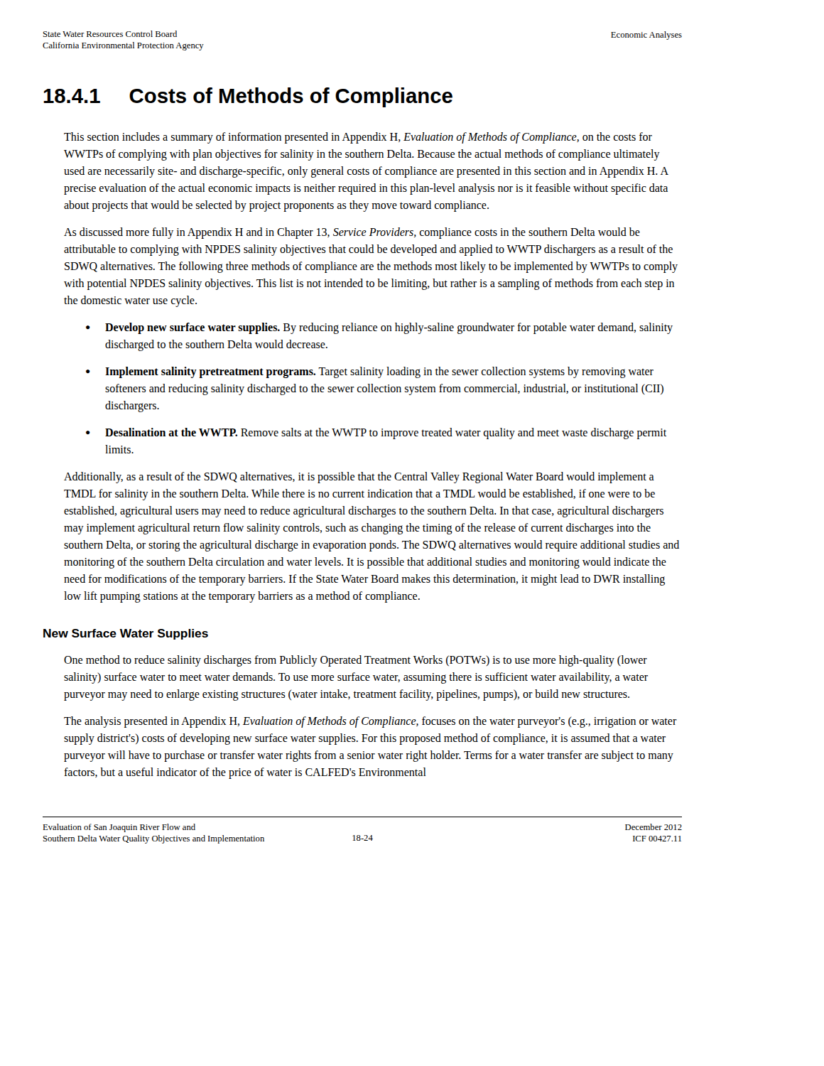State Water Resources Control Board
California Environmental Protection Agency
Economic Analyses
18.4.1 Costs of Methods of Compliance
This section includes a summary of information presented in Appendix H, Evaluation of Methods of Compliance, on the costs for WWTPs of complying with plan objectives for salinity in the southern Delta. Because the actual methods of compliance ultimately used are necessarily site- and discharge-specific, only general costs of compliance are presented in this section and in Appendix H. A precise evaluation of the actual economic impacts is neither required in this plan-level analysis nor is it feasible without specific data about projects that would be selected by project proponents as they move toward compliance.
As discussed more fully in Appendix H and in Chapter 13, Service Providers, compliance costs in the southern Delta would be attributable to complying with NPDES salinity objectives that could be developed and applied to WWTP dischargers as a result of the SDWQ alternatives. The following three methods of compliance are the methods most likely to be implemented by WWTPs to comply with potential NPDES salinity objectives. This list is not intended to be limiting, but rather is a sampling of methods from each step in the domestic water use cycle.
Develop new surface water supplies. By reducing reliance on highly-saline groundwater for potable water demand, salinity discharged to the southern Delta would decrease.
Implement salinity pretreatment programs. Target salinity loading in the sewer collection systems by removing water softeners and reducing salinity discharged to the sewer collection system from commercial, industrial, or institutional (CII) dischargers.
Desalination at the WWTP. Remove salts at the WWTP to improve treated water quality and meet waste discharge permit limits.
Additionally, as a result of the SDWQ alternatives, it is possible that the Central Valley Regional Water Board would implement a TMDL for salinity in the southern Delta. While there is no current indication that a TMDL would be established, if one were to be established, agricultural users may need to reduce agricultural discharges to the southern Delta. In that case, agricultural dischargers may implement agricultural return flow salinity controls, such as changing the timing of the release of current discharges into the southern Delta, or storing the agricultural discharge in evaporation ponds. The SDWQ alternatives would require additional studies and monitoring of the southern Delta circulation and water levels. It is possible that additional studies and monitoring would indicate the need for modifications of the temporary barriers. If the State Water Board makes this determination, it might lead to DWR installing low lift pumping stations at the temporary barriers as a method of compliance.
New Surface Water Supplies
One method to reduce salinity discharges from Publicly Operated Treatment Works (POTWs) is to use more high-quality (lower salinity) surface water to meet water demands. To use more surface water, assuming there is sufficient water availability, a water purveyor may need to enlarge existing structures (water intake, treatment facility, pipelines, pumps), or build new structures.
The analysis presented in Appendix H, Evaluation of Methods of Compliance, focuses on the water purveyor's (e.g., irrigation or water supply district's) costs of developing new surface water supplies. For this proposed method of compliance, it is assumed that a water purveyor will have to purchase or transfer water rights from a senior water right holder. Terms for a water transfer are subject to many factors, but a useful indicator of the price of water is CALFED's Environmental
Evaluation of San Joaquin River Flow and
Southern Delta Water Quality Objectives and Implementation
18-24
December 2012
ICF 00427.11